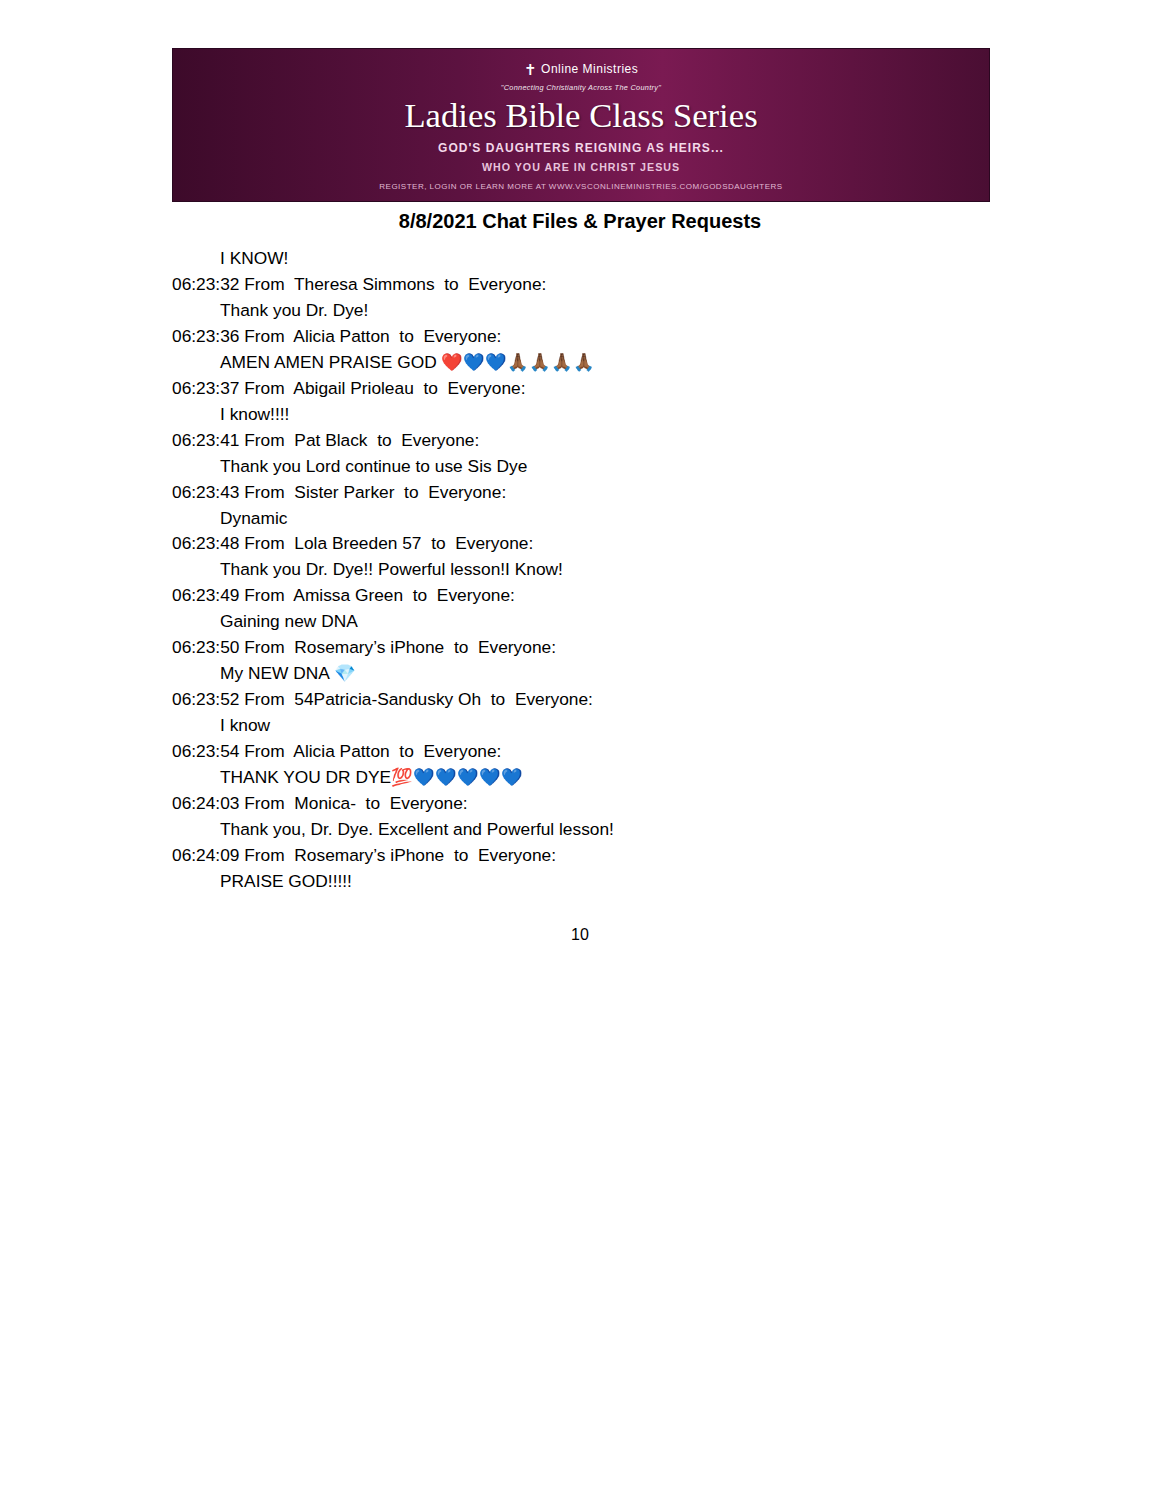✝ Online Ministries
"Connecting Christianity Across The Country"
Ladies Bible Class Series
GOD'S DAUGHTERS REIGNING AS HEIRS...
WHO YOU ARE IN CHRIST JESUS
REGISTER, LOGIN OR LEARN MORE AT WWW.VSCONLINEMINISTRIES.COM/GODSDAUGHTERS
8/8/2021 Chat Files & Prayer Requests
I KNOW!
06:23:32 From Theresa Simmons to Everyone:
Thank you Dr. Dye!
06:23:36 From Alicia Patton to Everyone:
AMEN AMEN PRAISE GOD ❤️💙💙🙏🏾🙏🏾🙏🏾🙏🏾
06:23:37 From Abigail Prioleau to Everyone:
I know!!!!
06:23:41 From Pat Black to Everyone:
Thank you Lord continue to use Sis Dye
06:23:43 From Sister Parker to Everyone:
Dynamic
06:23:48 From Lola Breeden 57 to Everyone:
Thank you Dr. Dye!! Powerful lesson!I Know!
06:23:49 From Amissa Green to Everyone:
Gaining new DNA
06:23:50 From Rosemary’s iPhone to Everyone:
My NEW DNA 💎
06:23:52 From 54Patricia-Sandusky Oh to Everyone:
I know
06:23:54 From Alicia Patton to Everyone:
THANK YOU DR DYE💯💙💙💙💙💙
06:24:03 From Monica- to Everyone:
Thank you, Dr. Dye. Excellent and Powerful lesson!
06:24:09 From Rosemary’s iPhone to Everyone:
PRAISE GOD!!!!!
10